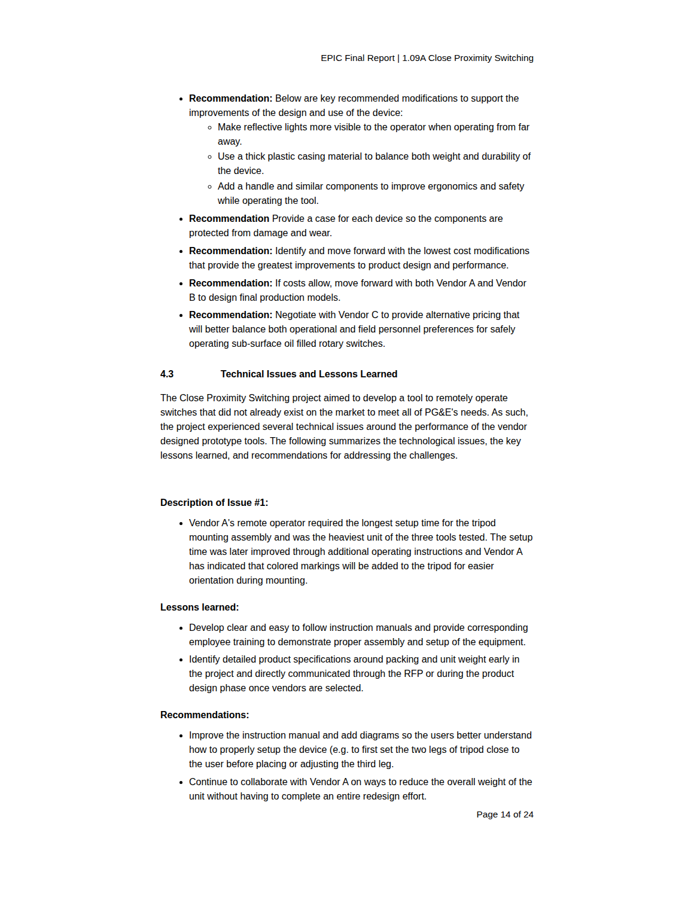EPIC Final Report | 1.09A Close Proximity Switching
Recommendation: Below are key recommended modifications to support the improvements of the design and use of the device:
Make reflective lights more visible to the operator when operating from far away.
Use a thick plastic casing material to balance both weight and durability of the device.
Add a handle and similar components to improve ergonomics and safety while operating the tool.
Recommendation Provide a case for each device so the components are protected from damage and wear.
Recommendation: Identify and move forward with the lowest cost modifications that provide the greatest improvements to product design and performance.
Recommendation: If costs allow, move forward with both Vendor A and Vendor B to design final production models.
Recommendation: Negotiate with Vendor C to provide alternative pricing that will better balance both operational and field personnel preferences for safely operating sub-surface oil filled rotary switches.
4.3 Technical Issues and Lessons Learned
The Close Proximity Switching project aimed to develop a tool to remotely operate switches that did not already exist on the market to meet all of PG&E's needs. As such, the project experienced several technical issues around the performance of the vendor designed prototype tools. The following summarizes the technological issues, the key lessons learned, and recommendations for addressing the challenges.
Description of Issue #1:
Vendor A's remote operator required the longest setup time for the tripod mounting assembly and was the heaviest unit of the three tools tested. The setup time was later improved through additional operating instructions and Vendor A has indicated that colored markings will be added to the tripod for easier orientation during mounting.
Lessons learned:
Develop clear and easy to follow instruction manuals and provide corresponding employee training to demonstrate proper assembly and setup of the equipment.
Identify detailed product specifications around packing and unit weight early in the project and directly communicated through the RFP or during the product design phase once vendors are selected.
Recommendations:
Improve the instruction manual and add diagrams so the users better understand how to properly setup the device (e.g. to first set the two legs of tripod close to the user before placing or adjusting the third leg.
Continue to collaborate with Vendor A on ways to reduce the overall weight of the unit without having to complete an entire redesign effort.
Page 14 of 24